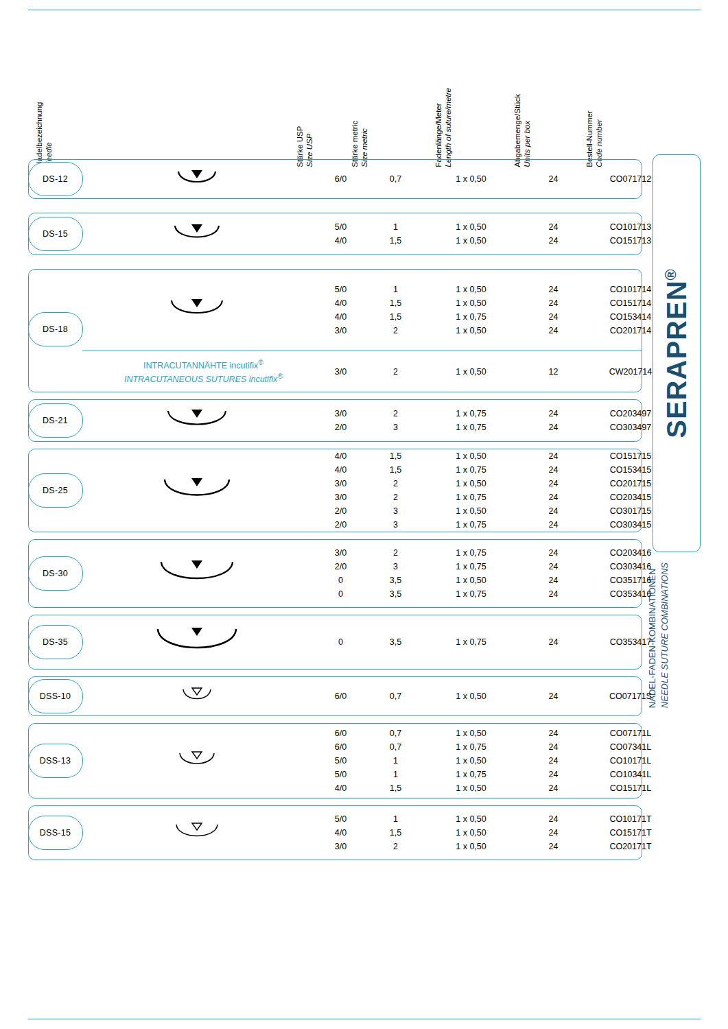Nadelbezeichnung
Needle
Stärke USP
Size USP
Stärke metric
Size metric
Fadenlänge/Meter
Length of suture/metre
Abgabemenge/Stück
Units per box
Bestell-Nummer
Code number
SERAPREN®
NADEL-FADEN-KOMBINATIONEN
NEEDLE SUTURE COMBINATIONS
DS-12
6/0
0,7
1 x 0,50
24
CO071712
DS-15
5/0
4/0
1
1,5
1 x 0,50
1 x 0,50
24
24
CO101713
CO151713
DS-18
5/0
4/0
4/0
3/0
1
1,5
1,5
2
1 x 0,50
1 x 0,50
1 x 0,75
1 x 0,50
24
24
24
24
CO101714
CO151714
CO153414
CO201714
INTRACUTANNÄHTE incutifix®
INTRACUTANEOUS SUTURES incutifix®
3/0
2
1 x 0,50
12
CW201714
DS-21
3/0
2/0
2
3
1 x 0,75
1 x 0,75
24
24
CO203497
CO303497
DS-25
4/0
4/0
3/0
3/0
2/0
2/0
1,5
1,5
2
2
3
3
1 x 0,50
1 x 0,75
1 x 0,50
1 x 0,75
1 x 0,50
1 x 0,75
24
24
24
24
24
24
CO151715
CO153415
CO201715
CO203415
CO301715
CO303415
DS-30
3/0
2/0
0
0
2
3
3,5
3,5
1 x 0,75
1 x 0,75
1 x 0,50
1 x 0,75
24
24
24
24
CO203416
CO303416
CO351716
CO353416
DS-35
0
3,5
1 x 0,75
24
CO353417
DSS-10
6/0
0,7
1 x 0,50
24
CO07171S
DSS-13
6/0
6/0
5/0
5/0
4/0
0,7
0,7
1
1
1,5
1 x 0,50
1 x 0,75
1 x 0,50
1 x 0,75
1 x 0,50
24
24
24
24
24
CO07171L
CO07341L
CO10171L
CO10341L
CO15171L
DSS-15
5/0
4/0
3/0
1
1,5
2
1 x 0,50
1 x 0,50
1 x 0,50
24
24
24
CO10171T
CO15171T
CO20171T